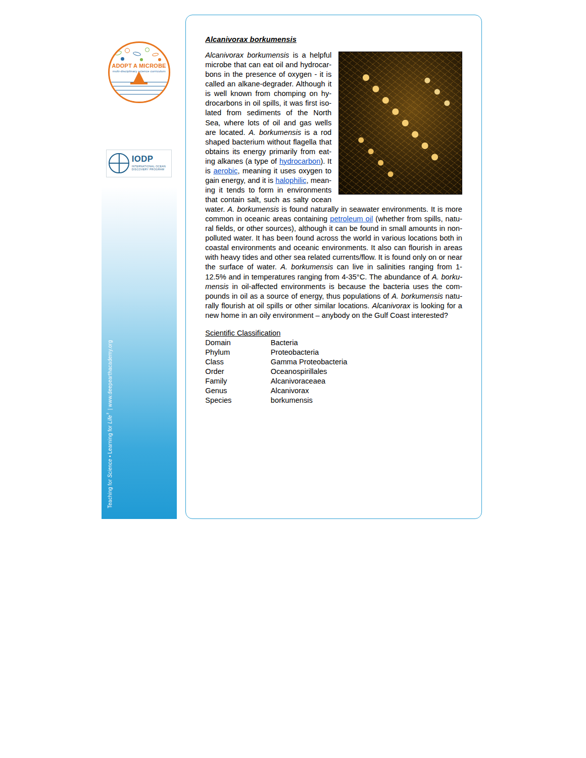ADOPT A MICROBE
multi-disciplinary science curriculum
IODP
International Ocean
Discovery Program
Teaching for Science • Learning for Life™ | www.deepearthacademy.org
Alcanivorax borkumensis
Alcanivorax borkumensis is a helpful microbe that can eat oil and hydrocarbons in the presence of oxygen - it is called an alkane-degrader. Although it is well known from chomping on hydrocarbons in oil spills, it was first isolated from sediments of the North Sea, where lots of oil and gas wells are located. A. borkumensis is a rod shaped bacterium without flagella that obtains its energy primarily from eating alkanes (a type of hydrocarbon). It is aerobic, meaning it uses oxygen to gain energy, and it is halophilic, meaning it tends to form in environments that contain salt, such as salty ocean water. A. borkumensis is found naturally in seawater environments. It is more common in oceanic areas containing petroleum oil (whether from spills, natural fields, or other sources), although it can be found in small amounts in non-polluted water. It has been found across the world in various locations both in coastal environments and oceanic environments. It also can flourish in areas with heavy tides and other sea related currents/flow. It is found only on or near the surface of water. A. borkumensis can live in salinities ranging from 1-12.5% and in temperatures ranging from 4-35°C. The abundance of A. borkumensis in oil-affected environments is because the bacteria uses the compounds in oil as a source of energy, thus populations of A. borkumensis naturally flourish at oil spills or other similar locations. Alcanivorax is looking for a new home in an oily environment – anybody on the Gulf Coast interested?
Scientific Classification
| Domain | Bacteria |
| Phylum | Proteobacteria |
| Class | Gamma Proteobacteria |
| Order | Oceanospirillales |
| Family | Alcanivoraceaea |
| Genus | Alcanivorax |
| Species | borkumensis |